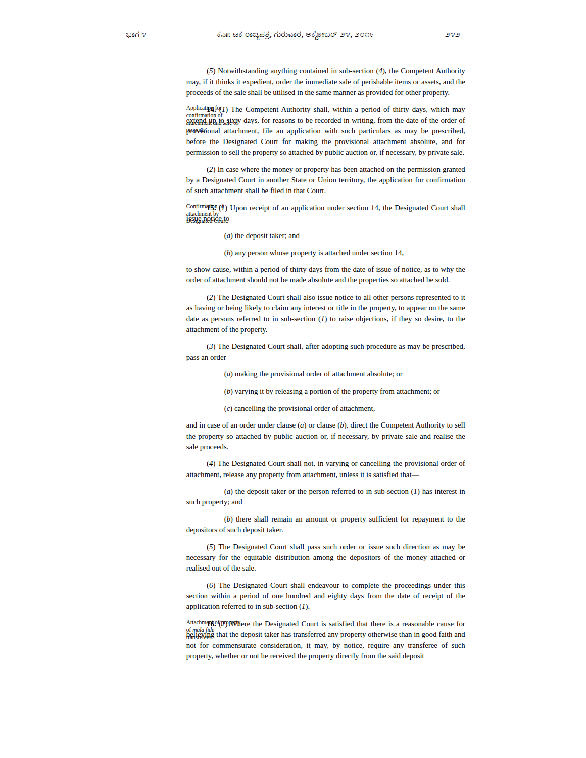ಭಾಗ ೪ ಕರ್ನಾಟಕ ರಾಜ್ಯಪತ್ರ, ಗುರುವಾರ, ಅಕ್ಟೋಬರ್ ೨೪, ೨೦೧೯ ೨೪೨
(5) Notwithstanding anything contained in sub-section (4), the Competent Authority may, if it thinks it expedient, order the immediate sale of perishable items or assets, and the proceeds of the sale shall be utilised in the same manner as provided for other property.
Application for confirmation of attachment and sale of property.
14. (1) The Competent Authority shall, within a period of thirty days, which may extend up to sixty days, for reasons to be recorded in writing, from the date of the order of provisional attachment, file an application with such particulars as may be prescribed, before the Designated Court for making the provisional attachment absolute, and for permission to sell the property so attached by public auction or, if necessary, by private sale.
(2) In case where the money or property has been attached on the permission granted by a Designated Court in another State or Union territory, the application for confirmation of such attachment shall be filed in that Court.
Confirmation of attachment by Designated Court.
15. (1) Upon receipt of an application under section 14, the Designated Court shall issue notice to—
(a) the deposit taker; and
(b) any person whose property is attached under section 14,
to show cause, within a period of thirty days from the date of issue of notice, as to why the order of attachment should not be made absolute and the properties so attached be sold.
(2) The Designated Court shall also issue notice to all other persons represented to it as having or being likely to claim any interest or title in the property, to appear on the same date as persons referred to in sub-section (1) to raise objections, if they so desire, to the attachment of the property.
(3) The Designated Court shall, after adopting such procedure as may be prescribed, pass an order—
(a) making the provisional order of attachment absolute; or
(b) varying it by releasing a portion of the property from attachment; or
(c) cancelling the provisional order of attachment,
and in case of an order under clause (a) or clause (b), direct the Competent Authority to sell the property so attached by public auction or, if necessary, by private sale and realise the sale proceeds.
(4) The Designated Court shall not, in varying or cancelling the provisional order of attachment, release any property from attachment, unless it is satisfied that—
(a) the deposit taker or the person referred to in sub-section (1) has interest in such property; and
(b) there shall remain an amount or property sufficient for repayment to the depositors of such deposit taker.
(5) The Designated Court shall pass such order or issue such direction as may be necessary for the equitable distribution among the depositors of the money attached or realised out of the sale.
(6) The Designated Court shall endeavour to complete the proceedings under this section within a period of one hundred and eighty days from the date of receipt of the application referred to in sub-section (1).
Attachment of property of mala fide transferees.
16. (1) Where the Designated Court is satisfied that there is a reasonable cause for believing that the deposit taker has transferred any property otherwise than in good faith and not for commensurate consideration, it may, by notice, require any transferee of such property, whether or not he received the property directly from the said deposit